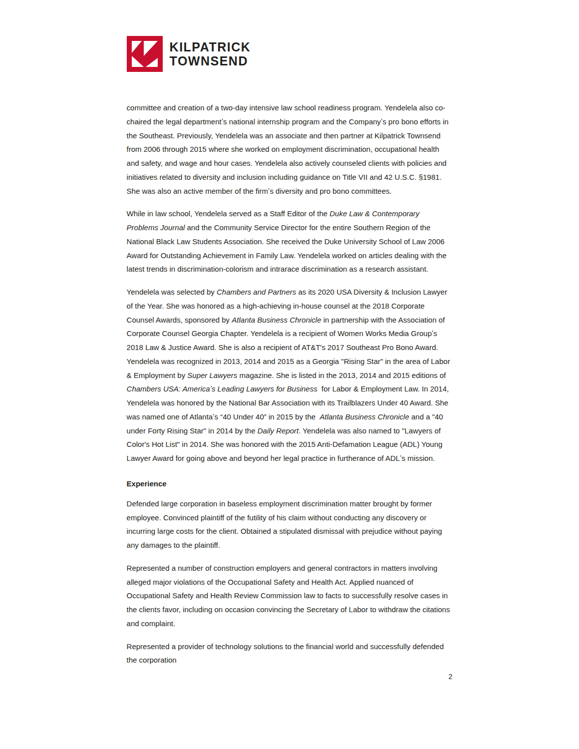Kilpatrick
Townsend
committee and creation of a two-day intensive law school readiness program. Yendelela also co-chaired the legal departmentʼs national internship program and the Companyʼs pro bono efforts in the Southeast. Previously, Yendelela was an associate and then partner at Kilpatrick Townsend from 2006 through 2015 where she worked on employment discrimination, occupational health and safety, and wage and hour cases. Yendelela also actively counseled clients with policies and initiatives related to diversity and inclusion including guidance on Title VII and 42 U.S.C. §1981. She was also an active member of the firmʼs diversity and pro bono committees.
While in law school, Yendelela served as a Staff Editor of the Duke Law & Contemporary Problems Journal and the Community Service Director for the entire Southern Region of the National Black Law Students Association. She received the Duke University School of Law 2006 Award for Outstanding Achievement in Family Law. Yendelela worked on articles dealing with the latest trends in discrimination-colorism and intrarace discrimination as a research assistant.
Yendelela was selected by Chambers and Partners as its 2020 USA Diversity & Inclusion Lawyer of the Year. She was honored as a high-achieving in-house counsel at the 2018 Corporate Counsel Awards, sponsored by Atlanta Business Chronicle in partnership with the Association of Corporate Counsel Georgia Chapter. Yendelela is a recipient of Women Works Media Groupʼs 2018 Law & Justice Award. She is also a recipient of AT&T's 2017 Southeast Pro Bono Award. Yendelela was recognized in 2013, 2014 and 2015 as a Georgia "Rising Star" in the area of Labor & Employment by Super Lawyers magazine. She is listed in the 2013, 2014 and 2015 editions of Chambers USA: Americaʼs Leading Lawyers for Business for Labor & Employment Law. In 2014, Yendelela was honored by the National Bar Association with its Trailblazers Under 40 Award. She was named one of Atlantaʼs “40 Under 40” in 2015 by the Atlanta Business Chronicle and a "40 under Forty Rising Star" in 2014 by the Daily Report. Yendelela was also named to "Lawyers of Color's Hot List" in 2014. She was honored with the 2015 Anti-Defamation League (ADL) Young Lawyer Award for going above and beyond her legal practice in furtherance of ADLʼs mission.
Experience
Defended large corporation in baseless employment discrimination matter brought by former employee. Convinced plaintiff of the futility of his claim without conducting any discovery or incurring large costs for the client. Obtained a stipulated dismissal with prejudice without paying any damages to the plaintiff.
Represented a number of construction employers and general contractors in matters involving alleged major violations of the Occupational Safety and Health Act. Applied nuanced of Occupational Safety and Health Review Commission law to facts to successfully resolve cases in the clients favor, including on occasion convincing the Secretary of Labor to withdraw the citations and complaint.
Represented a provider of technology solutions to the financial world and successfully defended the corporation
2